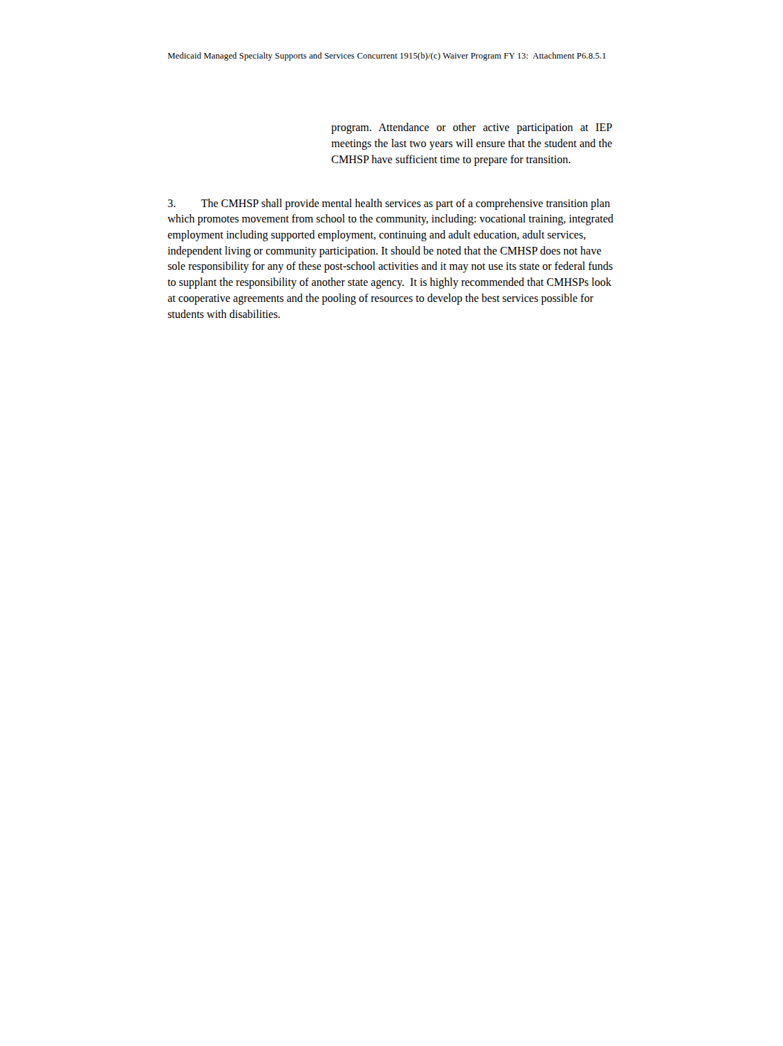Medicaid Managed Specialty Supports and Services Concurrent 1915(b)/(c) Waiver Program FY 13: Attachment P6.8.5.1
program. Attendance or other active participation at IEP meetings the last two years will ensure that the student and the CMHSP have sufficient time to prepare for transition.
3. The CMHSP shall provide mental health services as part of a comprehensive transition plan which promotes movement from school to the community, including: vocational training, integrated employment including supported employment, continuing and adult education, adult services, independent living or community participation. It should be noted that the CMHSP does not have sole responsibility for any of these post-school activities and it may not use its state or federal funds to supplant the responsibility of another state agency. It is highly recommended that CMHSPs look at cooperative agreements and the pooling of resources to develop the best services possible for students with disabilities.